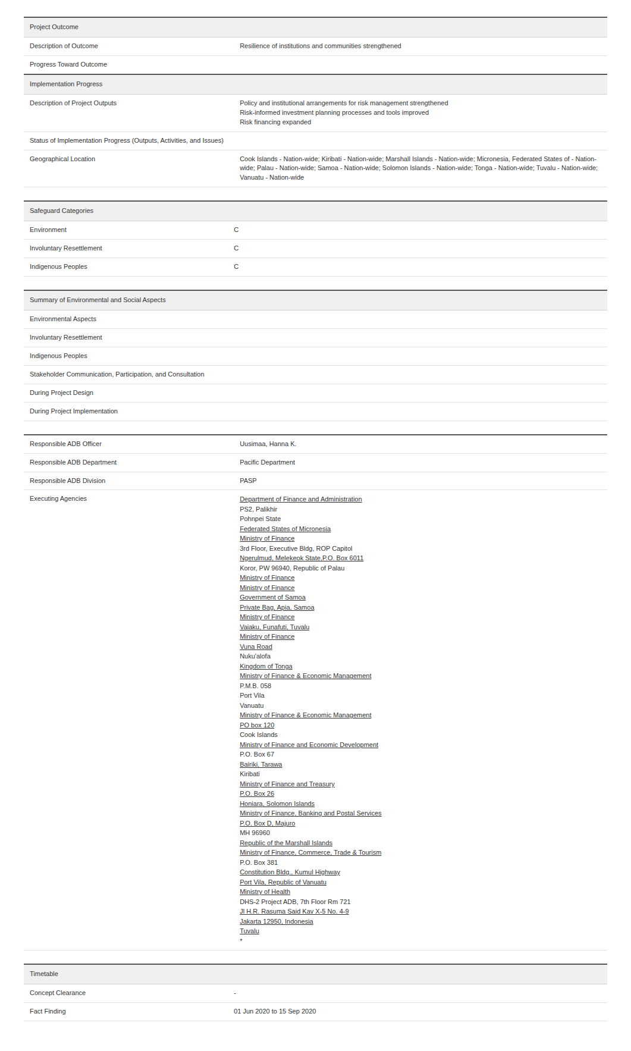| Project Outcome |
| Description of Outcome | Resilience of institutions and communities strengthened |
| Progress Toward Outcome | |
| Implementation Progress |
| Description of Project Outputs | Policy and institutional arrangements for risk management strengthened Risk-informed investment planning processes and tools improved Risk financing expanded |
| Status of Implementation Progress (Outputs, Activities, and Issues) | |
| Geographical Location | Cook Islands - Nation-wide; Kiribati - Nation-wide; Marshall Islands - Nation-wide; Micronesia, Federated States of - Nation-wide; Palau - Nation-wide; Samoa - Nation-wide; Solomon Islands - Nation-wide; Tonga - Nation-wide; Tuvalu - Nation-wide; Vanuatu - Nation-wide |
| Safeguard Categories |
| Environment | C |
| Involuntary Resettlement | C |
| Indigenous Peoples | C |
| Summary of Environmental and Social Aspects |
| Environmental Aspects | |
| Involuntary Resettlement | |
| Indigenous Peoples | |
| Stakeholder Communication, Participation, and Consultation | |
| During Project Design | |
| During Project Implementation | |
| Responsible ADB Officer | Uusimaa, Hanna K. |
| Responsible ADB Department | Pacific Department |
| Responsible ADB Division | PASP |
| Executing Agencies | Department of Finance and Administration PS2, Palikhir Pohnpei State Federated States of Micronesia Ministry of Finance 3rd Floor, Executive Bldg, ROP Capitol Ngerulmud, Melekeok State,P.O. Box 6011 Koror, PW 96940, Republic of Palau Ministry of Finance Ministry of Finance Government of Samoa Private Bag, Apia, Samoa Ministry of Finance Vaiaku, Funafuti, Tuvalu Ministry of Finance Vuna Road Nuku'alofa Kingdom of Tonga Ministry of Finance & Economic Management P.M.B. 058 Port Vila Vanuatu Ministry of Finance & Economic Management PO box 120 Cook Islands Ministry of Finance and Economic Development P.O. Box 67 Bairiki, Tarawa Kiribati Ministry of Finance and Treasury P.O. Box 26 Honiara, Solomon Islands Ministry of Finance, Banking and Postal Services P.O. Box D, Majuro MH 96960 Republic of the Marshall Islands Ministry of Finance, Commerce, Trade & Tourism P.O. Box 381 Constitution Bldg., Kumul Highway Port Vila, Republic of Vanuatu Ministry of Health DHS-2 Project ADB, 7th Floor Rm 721 Jl H.R. Rasuma Said Kav X-5 No. 4-9 Jakarta 12950, Indonesia Tuvalu * |
| Timetable |
| Concept Clearance | - |
| Fact Finding | 01 Jun 2020 to 15 Sep 2020 |